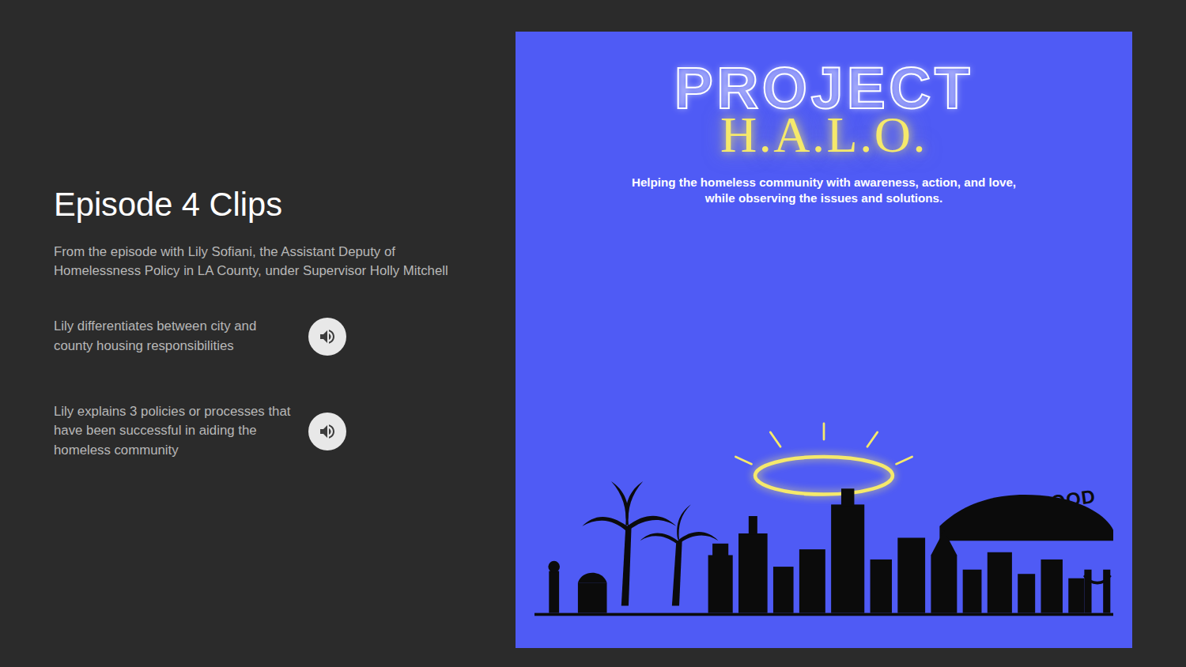Episode 4 Clips
From the episode with Lily Sofiani, the Assistant Deputy of Homelessness Policy in LA County, under Supervisor Holly Mitchell
Lily differentiates between city and county housing responsibilities
Lily explains 3 policies or processes that have been successful in aiding the homeless community
PROJECT H.A.L.O.
Helping the homeless community with awareness, action, and love,
while observing the issues and solutions.
HOLLYWOOD